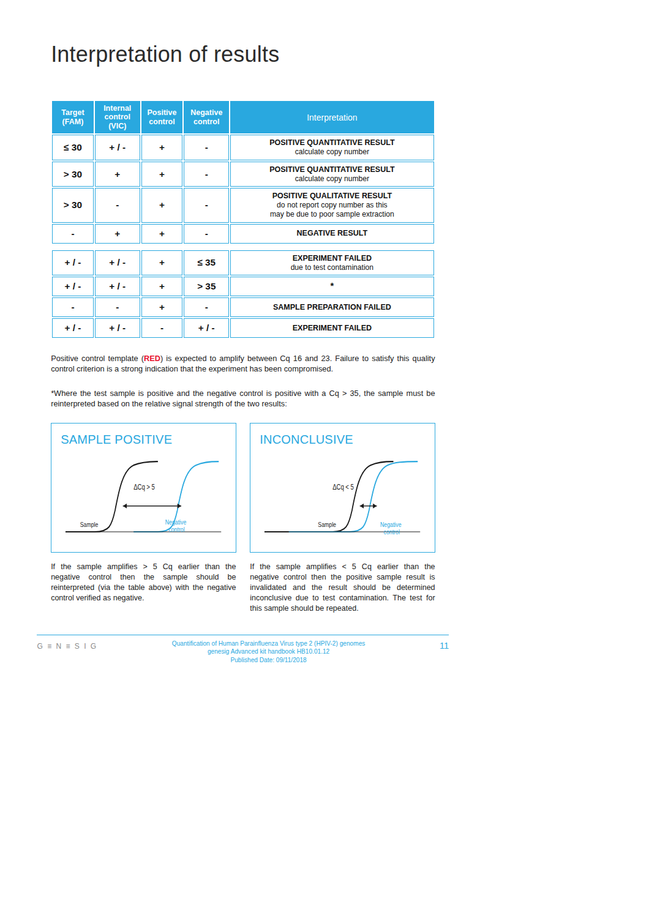Interpretation of results
| Target (FAM) | Internal control (VIC) | Positive control | Negative control | Interpretation |
| --- | --- | --- | --- | --- |
| ≤ 30 | + / - | + | - | POSITIVE QUANTITATIVE RESULT calculate copy number |
| > 30 | + | + | - | POSITIVE QUANTITATIVE RESULT calculate copy number |
| > 30 | - | + | - | POSITIVE QUALITATIVE RESULT do not report copy number as this may be due to poor sample extraction |
| - | + | + | - | NEGATIVE RESULT |
| + / - | + / - | + | ≤ 35 | EXPERIMENT FAILED due to test contamination |
| + / - | + / - | + | > 35 | * |
| - | - | + | - | SAMPLE PREPARATION FAILED |
| + / - | + / - | - | + / - | EXPERIMENT FAILED |
Positive control template (RED) is expected to amplify between Cq 16 and 23. Failure to satisfy this quality control criterion is a strong indication that the experiment has been compromised.
*Where the test sample is positive and the negative control is positive with a Cq > 35, the sample must be reinterpreted based on the relative signal strength of the two results:
SAMPLE POSITIVE
ΔCq > 5 Sample Negative control
INCONCLUSIVE
ΔCq < 5 Sample Negative control
If the sample amplifies > 5 Cq earlier than the negative control then the sample should be reinterpreted (via the table above) with the negative control verified as negative.
If the sample amplifies < 5 Cq earlier than the negative control then the positive sample result is invalidated and the result should be determined inconclusive due to test contamination. The test for this sample should be repeated.
G ≡ N ≡ S I G
Quantification of Human Parainfluenza Virus type 2 (HPIV-2) genomes
genesig Advanced kit handbook HB10.01.12
Published Date: 09/11/2018
11